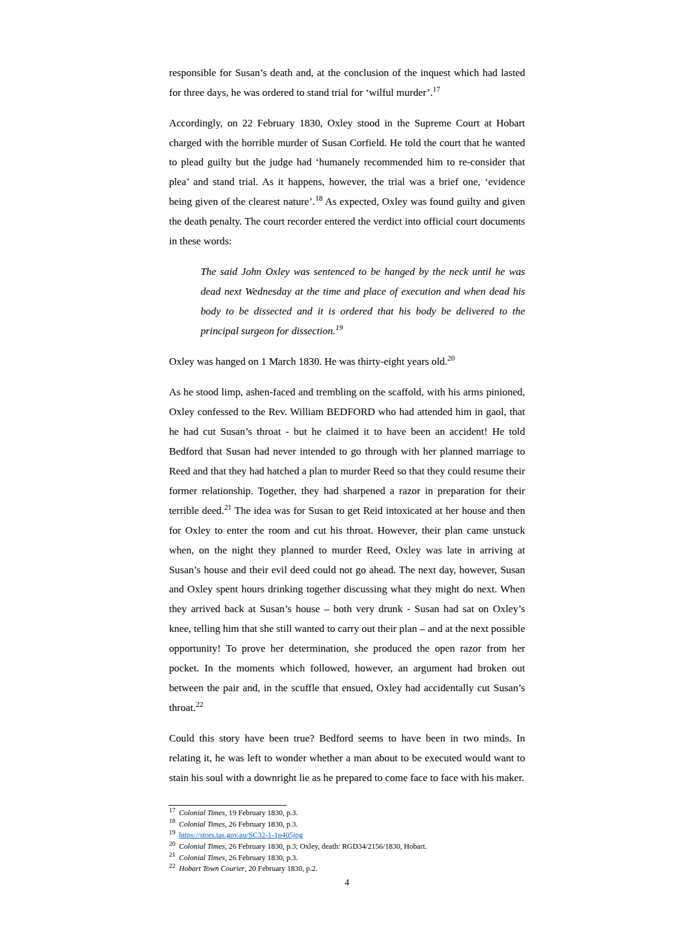responsible for Susan’s death and, at the conclusion of the inquest which had lasted for three days, he was ordered to stand trial for ‘wilful murder’.17
Accordingly, on 22 February 1830, Oxley stood in the Supreme Court at Hobart charged with the horrible murder of Susan Corfield. He told the court that he wanted to plead guilty but the judge had ‘humanely recommended him to re-consider that plea’ and stand trial. As it happens, however, the trial was a brief one, ‘evidence being given of the clearest nature’.18 As expected, Oxley was found guilty and given the death penalty. The court recorder entered the verdict into official court documents in these words:
The said John Oxley was sentenced to be hanged by the neck until he was dead next Wednesday at the time and place of execution and when dead his body to be dissected and it is ordered that his body be delivered to the principal surgeon for dissection.19
Oxley was hanged on 1 March 1830. He was thirty-eight years old.20
As he stood limp, ashen-faced and trembling on the scaffold, with his arms pinioned, Oxley confessed to the Rev. William BEDFORD who had attended him in gaol, that he had cut Susan’s throat - but he claimed it to have been an accident! He told Bedford that Susan had never intended to go through with her planned marriage to Reed and that they had hatched a plan to murder Reed so that they could resume their former relationship. Together, they had sharpened a razor in preparation for their terrible deed.21 The idea was for Susan to get Reid intoxicated at her house and then for Oxley to enter the room and cut his throat. However, their plan came unstuck when, on the night they planned to murder Reed, Oxley was late in arriving at Susan’s house and their evil deed could not go ahead. The next day, however, Susan and Oxley spent hours drinking together discussing what they might do next. When they arrived back at Susan’s house – both very drunk - Susan had sat on Oxley’s knee, telling him that she still wanted to carry out their plan – and at the next possible opportunity! To prove her determination, she produced the open razor from her pocket. In the moments which followed, however, an argument had broken out between the pair and, in the scuffle that ensued, Oxley had accidentally cut Susan’s throat.22
Could this story have been true? Bedford seems to have been in two minds. In relating it, he was left to wonder whether a man about to be executed would want to stain his soul with a downright lie as he prepared to come face to face with his maker.
17 Colonial Times, 19 February 1830, p.3.
18 Colonial Times, 26 February 1830, p.3.
19 https://stors.tas.gov.au/SC32-1-1p405jpg
20 Colonial Times, 26 February 1830, p.3; Oxley, death: RGD34/2156/1830, Hobart.
21 Colonial Times, 26 February 1830, p.3.
22 Hobart Town Courier, 20 February 1830, p.2.
4